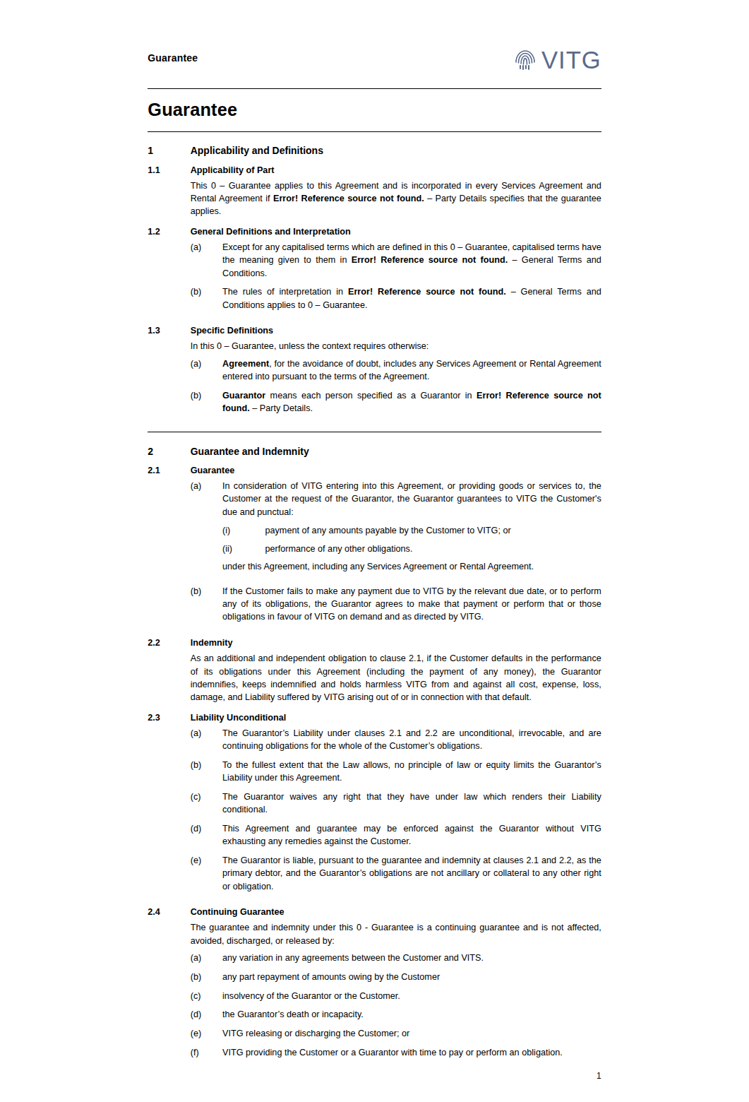Guarantee
VITG
Guarantee
1
Applicability and Definitions
1.1
Applicability of Part
This 0 – Guarantee applies to this Agreement and is incorporated in every Services Agreement and Rental Agreement if Error! Reference source not found. – Party Details specifies that the guarantee applies.
1.2
General Definitions and Interpretation
(a) Except for any capitalised terms which are defined in this 0 – Guarantee, capitalised terms have the meaning given to them in Error! Reference source not found. – General Terms and Conditions.
(b) The rules of interpretation in Error! Reference source not found. – General Terms and Conditions applies to 0 – Guarantee.
1.3
Specific Definitions
In this 0 – Guarantee, unless the context requires otherwise:
(a) Agreement, for the avoidance of doubt, includes any Services Agreement or Rental Agreement entered into pursuant to the terms of the Agreement.
(b) Guarantor means each person specified as a Guarantor in Error! Reference source not found. – Party Details.
2
Guarantee and Indemnity
2.1
Guarantee
(a) In consideration of VITG entering into this Agreement, or providing goods or services to, the Customer at the request of the Guarantor, the Guarantor guarantees to VITG the Customer's due and punctual:
(i) payment of any amounts payable by the Customer to VITG; or
(ii) performance of any other obligations.
under this Agreement, including any Services Agreement or Rental Agreement.
(b) If the Customer fails to make any payment due to VITG by the relevant due date, or to perform any of its obligations, the Guarantor agrees to make that payment or perform that or those obligations in favour of VITG on demand and as directed by VITG.
2.2
Indemnity
As an additional and independent obligation to clause 2.1, if the Customer defaults in the performance of its obligations under this Agreement (including the payment of any money), the Guarantor indemnifies, keeps indemnified and holds harmless VITG from and against all cost, expense, loss, damage, and Liability suffered by VITG arising out of or in connection with that default.
2.3
Liability Unconditional
(a) The Guarantor’s Liability under clauses 2.1 and 2.2 are unconditional, irrevocable, and are continuing obligations for the whole of the Customer’s obligations.
(b) To the fullest extent that the Law allows, no principle of law or equity limits the Guarantor’s Liability under this Agreement.
(c) The Guarantor waives any right that they have under law which renders their Liability conditional.
(d) This Agreement and guarantee may be enforced against the Guarantor without VITG exhausting any remedies against the Customer.
(e) The Guarantor is liable, pursuant to the guarantee and indemnity at clauses 2.1 and 2.2, as the primary debtor, and the Guarantor’s obligations are not ancillary or collateral to any other right or obligation.
2.4
Continuing Guarantee
The guarantee and indemnity under this 0 - Guarantee is a continuing guarantee and is not affected, avoided, discharged, or released by:
(a) any variation in any agreements between the Customer and VITS.
(b) any part repayment of amounts owing by the Customer
(c) insolvency of the Guarantor or the Customer.
(d) the Guarantor’s death or incapacity.
(e) VITG releasing or discharging the Customer; or
(f) VITG providing the Customer or a Guarantor with time to pay or perform an obligation.
1